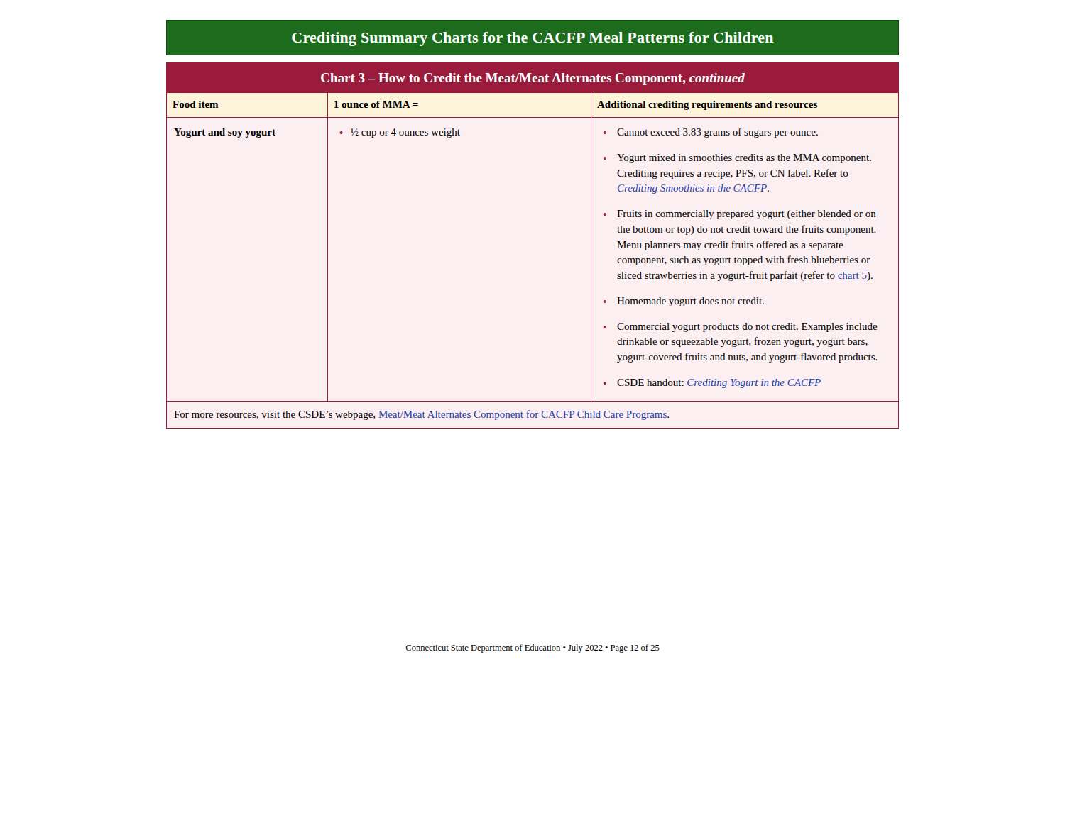Crediting Summary Charts for the CACFP Meal Patterns for Children
| Chart 3 – How to Credit the Meat/Meat Alternates Component, continued |
| Food item | 1 ounce of MMA = | Additional crediting requirements and resources |
| Yogurt and soy yogurt | ½ cup or 4 ounces weight | Cannot exceed 3.83 grams of sugars per ounce. Yogurt mixed in smoothies credits as the MMA component. Crediting requires a recipe, PFS, or CN label. Refer to Crediting Smoothies in the CACFP . Fruits in commercially prepared yogurt (either blended or on the bottom or top) do not credit toward the fruits component. Menu planners may credit fruits offered as a separate component, such as yogurt topped with fresh blueberries or sliced strawberries in a yogurt-fruit parfait (refer to chart 5 ). Homemade yogurt does not credit. Commercial yogurt products do not credit. Examples include drinkable or squeezable yogurt, frozen yogurt, yogurt bars, yogurt-covered fruits and nuts, and yogurt-flavored products. CSDE handout: Crediting Yogurt in the CACFP |
| For more resources, visit the CSDE’s webpage, Meat/Meat Alternates Component for CACFP Child Care Programs . |
Connecticut State Department of Education • July 2022 • Page 12 of 25